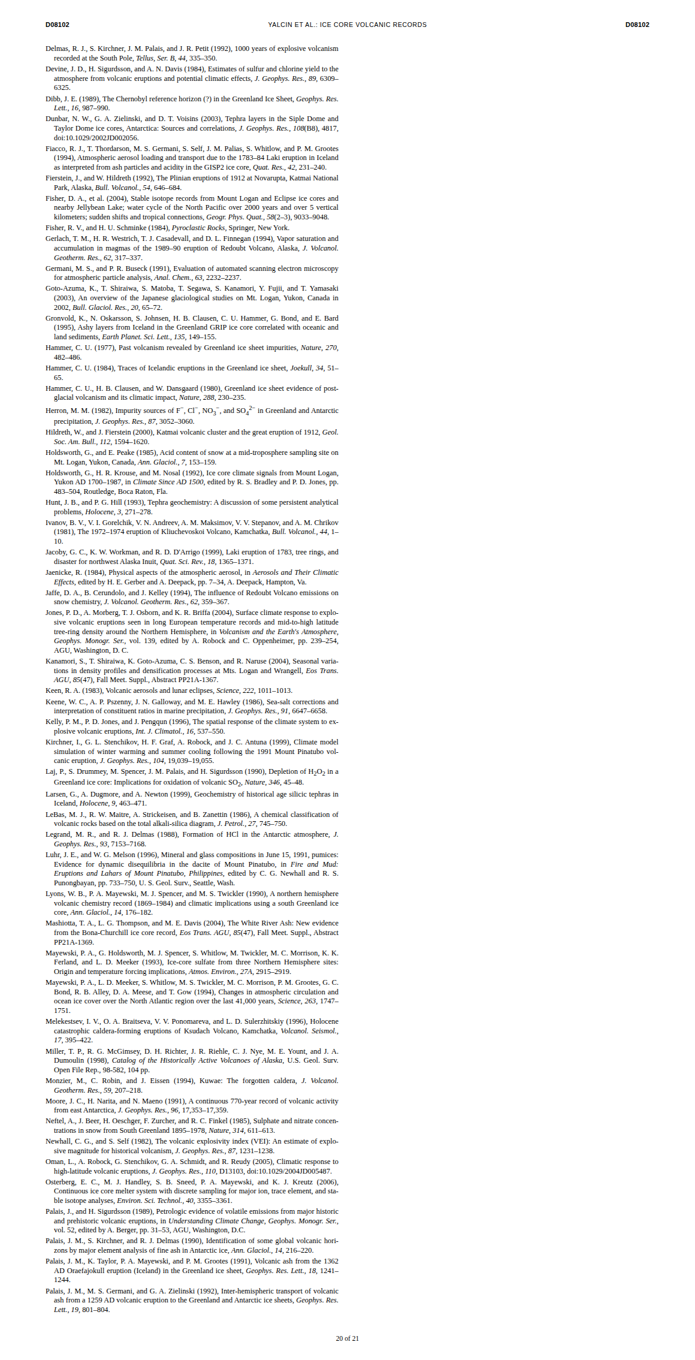D08102 YALCIN ET AL.: ICE CORE VOLCANIC RECORDS D08102
Delmas, R. J., S. Kirchner, J. M. Palais, and J. R. Petit (1992), 1000 years of explosive volcanism recorded at the South Pole, Tellus, Ser. B, 44, 335–350.
Devine, J. D., H. Sigurdsson, and A. N. Davis (1984), Estimates of sulfur and chlorine yield to the atmosphere from volcanic eruptions and potential climatic effects, J. Geophys. Res., 89, 6309–6325.
Dibb, J. E. (1989), The Chernobyl reference horizon (?) in the Greenland Ice Sheet, Geophys. Res. Lett., 16, 987–990.
Dunbar, N. W., G. A. Zielinski, and D. T. Voisins (2003), Tephra layers in the Siple Dome and Taylor Dome ice cores, Antarctica: Sources and correlations, J. Geophys. Res., 108(B8), 4817, doi:10.1029/2002JD002056.
Fiacco, R. J., T. Thordarson, M. S. Germani, S. Self, J. M. Palias, S. Whitlow, and P. M. Grootes (1994), Atmospheric aerosol loading and transport due to the 1783–84 Laki eruption in Iceland as interpreted from ash particles and acidity in the GISP2 ice core, Quat. Res., 42, 231–240.
Fierstein, J., and W. Hildreth (1992), The Plinian eruptions of 1912 at Novarupta, Katmai National Park, Alaska, Bull. Volcanol., 54, 646–684.
Fisher, D. A., et al. (2004), Stable isotope records from Mount Logan and Eclipse ice cores and nearby Jellybean Lake; water cycle of the North Pacific over 2000 years and over 5 vertical kilometers; sudden shifts and tropical connections, Geogr. Phys. Quat., 58(2–3), 9033–9048.
Fisher, R. V., and H. U. Schminke (1984), Pyroclastic Rocks, Springer, New York.
Gerlach, T. M., H. R. Westrich, T. J. Casadevall, and D. L. Finnegan (1994), Vapor saturation and accumulation in magmas of the 1989–90 eruption of Redoubt Volcano, Alaska, J. Volcanol. Geotherm. Res., 62, 317–337.
Germani, M. S., and P. R. Buseck (1991), Evaluation of automated scanning electron microscopy for atmospheric particle analysis, Anal. Chem., 63, 2232–2237.
Goto-Azuma, K., T. Shiraiwa, S. Matoba, T. Segawa, S. Kanamori, Y. Fujii, and T. Yamasaki (2003), An overview of the Japanese glaciological studies on Mt. Logan, Yukon, Canada in 2002, Bull. Glaciol. Res., 20, 65–72.
Gronvold, K., N. Oskarsson, S. Johnsen, H. B. Clausen, C. U. Hammer, G. Bond, and E. Bard (1995), Ashy layers from Iceland in the Greenland GRIP ice core correlated with oceanic and land sediments, Earth Planet. Sci. Lett., 135, 149–155.
Hammer, C. U. (1977), Past volcanism revealed by Greenland ice sheet impurities, Nature, 270, 482–486.
Hammer, C. U. (1984), Traces of Icelandic eruptions in the Greenland ice sheet, Joekull, 34, 51–65.
Hammer, C. U., H. B. Clausen, and W. Dansgaard (1980), Greenland ice sheet evidence of postglacial volcanism and its climatic impact, Nature, 288, 230–235.
Herron, M. M. (1982), Impurity sources of F−, Cl−, NO3−, and SO42− in Greenland and Antarctic precipitation, J. Geophys. Res., 87, 3052–3060.
Hildreth, W., and J. Fierstein (2000), Katmai volcanic cluster and the great eruption of 1912, Geol. Soc. Am. Bull., 112, 1594–1620.
Holdsworth, G., and E. Peake (1985), Acid content of snow at a mid-troposphere sampling site on Mt. Logan, Yukon, Canada, Ann. Glaciol., 7, 153–159.
Holdsworth, G., H. R. Krouse, and M. Nosal (1992), Ice core climate signals from Mount Logan, Yukon AD 1700–1987, in Climate Since AD 1500, edited by R. S. Bradley and P. D. Jones, pp. 483–504, Routledge, Boca Raton, Fla.
Hunt, J. B., and P. G. Hill (1993), Tephra geochemistry: A discussion of some persistent analytical problems, Holocene, 3, 271–278.
Ivanov, B. V., V. I. Gorelchik, V. N. Andreev, A. M. Maksimov, V. V. Stepanov, and A. M. Chrikov (1981), The 1972–1974 eruption of Kliuchevoskoi Volcano, Kamchatka, Bull. Volcanol., 44, 1–10.
Jacoby, G. C., K. W. Workman, and R. D. D'Arrigo (1999), Laki eruption of 1783, tree rings, and disaster for northwest Alaska Inuit, Quat. Sci. Rev., 18, 1365–1371.
Jaenicke, R. (1984), Physical aspects of the atmospheric aerosol, in Aerosols and Their Climatic Effects, edited by H. E. Gerber and A. Deepack, pp. 7–34, A. Deepack, Hampton, Va.
Jaffe, D. A., B. Cerundolo, and J. Kelley (1994), The influence of Redoubt Volcano emissions on snow chemistry, J. Volcanol. Geotherm. Res., 62, 359–367.
Jones, P. D., A. Morberg, T. J. Osborn, and K. R. Briffa (2004), Surface climate response to explosive volcanic eruptions seen in long European temperature records and mid-to-high latitude tree-ring density around the Northern Hemisphere, in Volcanism and the Earth's Atmosphere, Geophys. Monogr. Ser., vol. 139, edited by A. Robock and C. Oppenheimer, pp. 239–254, AGU, Washington, D. C.
Kanamori, S., T. Shiraiwa, K. Goto-Azuma, C. S. Benson, and R. Naruse (2004), Seasonal variations in density profiles and densification processes at Mts. Logan and Wrangell, Eos Trans. AGU, 85(47), Fall Meet. Suppl., Abstract PP21A-1367.
Keen, R. A. (1983), Volcanic aerosols and lunar eclipses, Science, 222, 1011–1013.
Keene, W. C., A. P. Pszenny, J. N. Galloway, and M. E. Hawley (1986), Sea-salt corrections and interpretation of constituent ratios in marine precipitation, J. Geophys. Res., 91, 6647–6658.
Kelly, P. M., P. D. Jones, and J. Pengqun (1996), The spatial response of the climate system to explosive volcanic eruptions, Int. J. Climatol., 16, 537–550.
Kirchner, I., G. L. Stenchikov, H. F. Graf, A. Robock, and J. C. Antuna (1999), Climate model simulation of winter warming and summer cooling following the 1991 Mount Pinatubo volcanic eruption, J. Geophys. Res., 104, 19,039–19,055.
Laj, P., S. Drummey, M. Spencer, J. M. Palais, and H. Sigurdsson (1990), Depletion of H2O2 in a Greenland ice core: Implications for oxidation of volcanic SO2, Nature, 346, 45–48.
Larsen, G., A. Dugmore, and A. Newton (1999), Geochemistry of historical age silicic tephras in Iceland, Holocene, 9, 463–471.
LeBas, M. J., R. W. Maitre, A. Strickeisen, and B. Zanettin (1986), A chemical classification of volcanic rocks based on the total alkali-silica diagram, J. Petrol., 27, 745–750.
Legrand, M. R., and R. J. Delmas (1988), Formation of HCl in the Antarctic atmosphere, J. Geophys. Res., 93, 7153–7168.
Luhr, J. E., and W. G. Melson (1996), Mineral and glass compositions in June 15, 1991, pumices: Evidence for dynamic disequilibria in the dacite of Mount Pinatubo, in Fire and Mud: Eruptions and Lahars of Mount Pinatubo, Philippines, edited by C. G. Newhall and R. S. Punongbayan, pp. 733–750, U. S. Geol. Surv., Seattle, Wash.
Lyons, W. B., P. A. Mayewski, M. J. Spencer, and M. S. Twickler (1990), A northern hemisphere volcanic chemistry record (1869–1984) and climatic implications using a south Greenland ice core, Ann. Glaciol., 14, 176–182.
Mashiotta, T. A., L. G. Thompson, and M. E. Davis (2004), The White River Ash: New evidence from the Bona-Churchill ice core record, Eos Trans. AGU, 85(47), Fall Meet. Suppl., Abstract PP21A-1369.
Mayewski, P. A., G. Holdsworth, M. J. Spencer, S. Whitlow, M. Twickler, M. C. Morrison, K. K. Ferland, and L. D. Meeker (1993), Ice-core sulfate from three Northern Hemisphere sites: Origin and temperature forcing implications, Atmos. Environ., 27A, 2915–2919.
Mayewski, P. A., L. D. Meeker, S. Whitlow, M. S. Twickler, M. C. Morrison, P. M. Grootes, G. C. Bond, R. B. Alley, D. A. Meese, and T. Gow (1994), Changes in atmospheric circulation and ocean ice cover over the North Atlantic region over the last 41,000 years, Science, 263, 1747–1751.
Melekestsev, I. V., O. A. Braitseva, V. V. Ponomareva, and L. D. Sulerzhitskiy (1996), Holocene catastrophic caldera-forming eruptions of Ksudach Volcano, Kamchatka, Volcanol. Seismol., 17, 395–422.
Miller, T. P., R. G. McGimsey, D. H. Richter, J. R. Riehle, C. J. Nye, M. E. Yount, and J. A. Dumoulin (1998), Catalog of the Historically Active Volcanoes of Alaska, U.S. Geol. Surv. Open File Rep., 98-582, 104 pp.
Monzier, M., C. Robin, and J. Eissen (1994), Kuwae: The forgotten caldera, J. Volcanol. Geotherm. Res., 59, 207–218.
Moore, J. C., H. Narita, and N. Maeno (1991), A continuous 770-year record of volcanic activity from east Antarctica, J. Geophys. Res., 96, 17,353–17,359.
Neftel, A., J. Beer, H. Oeschger, F. Zurcher, and R. C. Finkel (1985), Sulphate and nitrate concentrations in snow from South Greenland 1895–1978, Nature, 314, 611–613.
Newhall, C. G., and S. Self (1982), The volcanic explosivity index (VEI): An estimate of explosive magnitude for historical volcanism, J. Geophys. Res., 87, 1231–1238.
Oman, L., A. Robock, G. Stenchikov, G. A. Schmidt, and R. Reudy (2005), Climatic response to high-latitude volcanic eruptions, J. Geophys. Res., 110, D13103, doi:10.1029/2004JD005487.
Osterberg, E. C., M. J. Handley, S. B. Sneed, P. A. Mayewski, and K. J. Kreutz (2006), Continuous ice core melter system with discrete sampling for major ion, trace element, and stable isotope analyses, Environ. Sci. Technol., 40, 3355–3361.
Palais, J., and H. Sigurdsson (1989), Petrologic evidence of volatile emissions from major historic and prehistoric volcanic eruptions, in Understanding Climate Change, Geophys. Monogr. Ser., vol. 52, edited by A. Berger, pp. 31–53, AGU, Washington, D.C.
Palais, J. M., S. Kirchner, and R. J. Delmas (1990), Identification of some global volcanic horizons by major element analysis of fine ash in Antarctic ice, Ann. Glaciol., 14, 216–220.
Palais, J. M., K. Taylor, P. A. Mayewski, and P. M. Grootes (1991), Volcanic ash from the 1362 AD Oraefajokull eruption (Iceland) in the Greenland ice sheet, Geophys. Res. Lett., 18, 1241–1244.
Palais, J. M., M. S. Germani, and G. A. Zielinski (1992), Inter-hemispheric transport of volcanic ash from a 1259 AD volcanic eruption to the Greenland and Antarctic ice sheets, Geophys. Res. Lett., 19, 801–804.
20 of 21